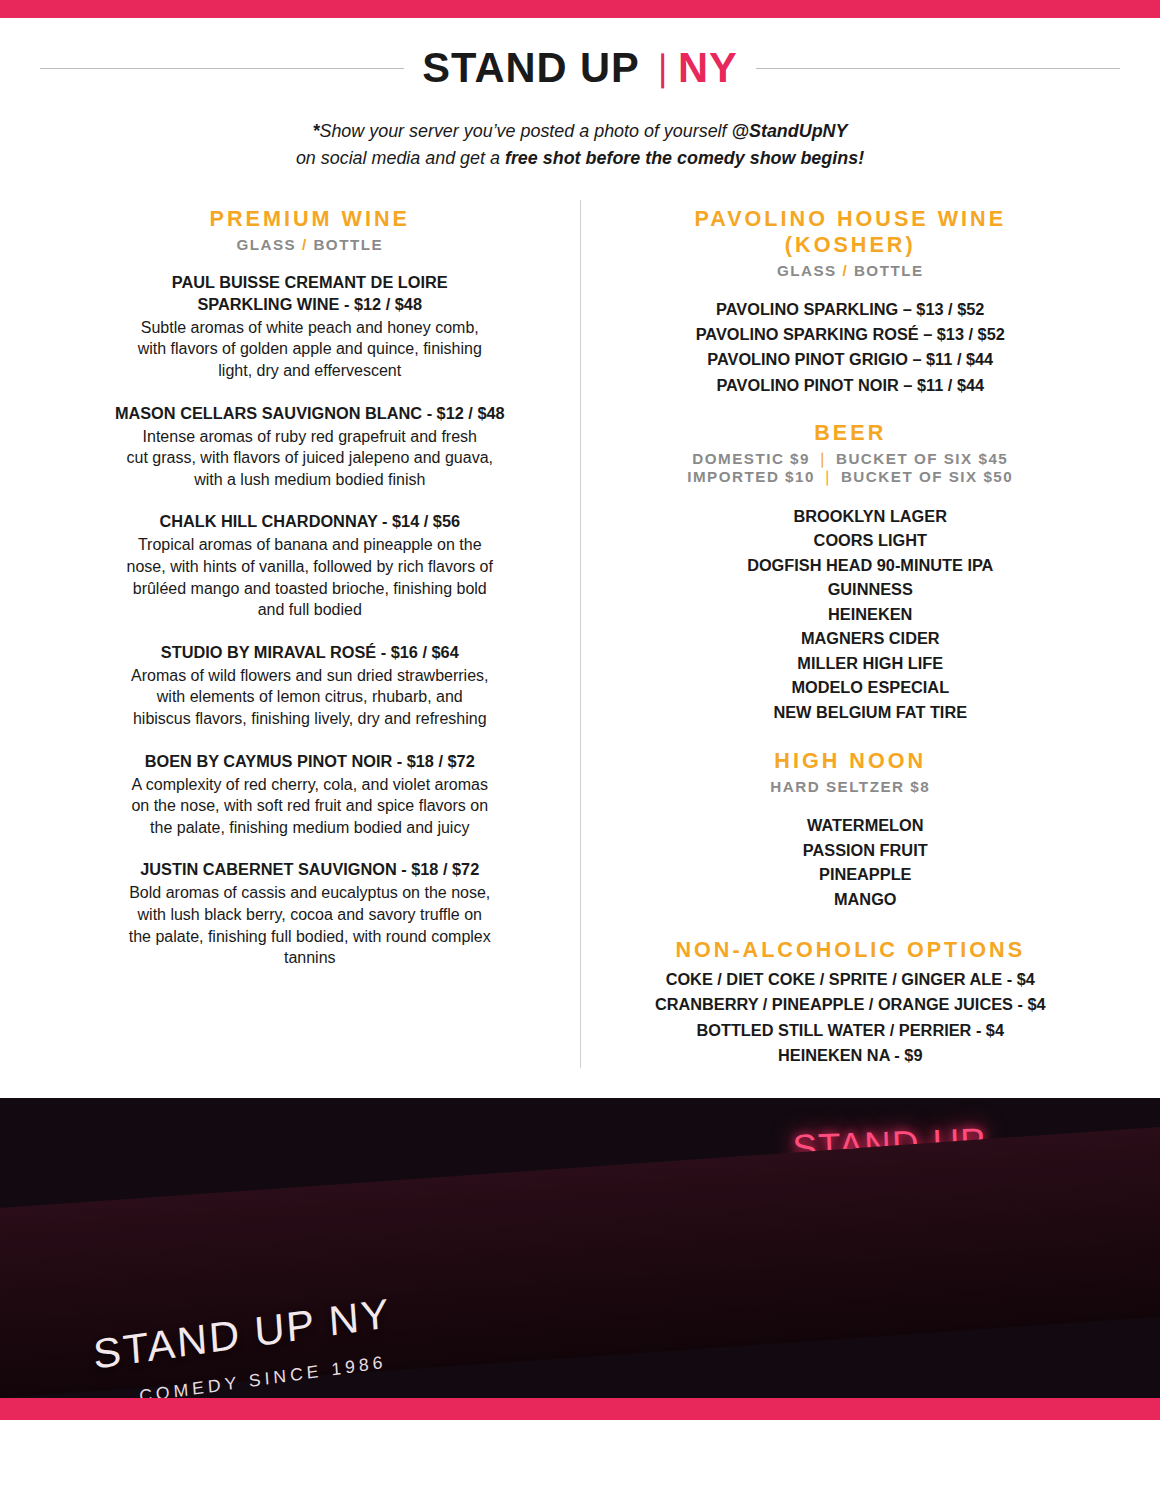STAND UP ❘NY
*Show your server you’ve posted a photo of yourself @StandUpNY
on social media and get a free shot before the comedy show begins!
PREMIUM WINE
GLASS / BOTTLE
PAUL BUISSE CREMANT DE LOIRE
SPARKLING WINE - $12 / $48
Subtle aromas of white peach and honey comb,
with flavors of golden apple and quince, finishing
light, dry and effervescent
MASON CELLARS SAUVIGNON BLANC - $12 / $48
Intense aromas of ruby red grapefruit and fresh
cut grass, with flavors of juiced jalepeno and guava,
with a lush medium bodied finish
CHALK HILL CHARDONNAY - $14 / $56
Tropical aromas of banana and pineapple on the
nose, with hints of vanilla, followed by rich flavors of
brûléed mango and toasted brioche, finishing bold
and full bodied
STUDIO BY MIRAVAL ROSÉ - $16 / $64
Aromas of wild flowers and sun dried strawberries,
with elements of lemon citrus, rhubarb, and
hibiscus flavors, finishing lively, dry and refreshing
BOEN BY CAYMUS PINOT NOIR - $18 / $72
A complexity of red cherry, cola, and violet aromas
on the nose, with soft red fruit and spice flavors on
the palate, finishing medium bodied and juicy
JUSTIN CABERNET SAUVIGNON - $18 / $72
Bold aromas of cassis and eucalyptus on the nose,
with lush black berry, cocoa and savory truffle on
the palate, finishing full bodied, with round complex
tannins
PAVOLINO HOUSE WINE
(KOSHER)
GLASS / BOTTLE
PAVOLINO SPARKLING – $13 / $52
PAVOLINO SPARKING ROSÉ – $13 / $52
PAVOLINO PINOT GRIGIO – $11 / $44
PAVOLINO PINOT NOIR – $11 / $44
BEER
DOMESTIC $9 ❘ BUCKET OF SIX $45
IMPORTED $10 ❘ BUCKET OF SIX $50
BROOKLYN LAGER
COORS LIGHT
DOGFISH HEAD 90-MINUTE IPA
GUINNESS
HEINEKEN
MAGNERS CIDER
MILLER HIGH LIFE
MODELO ESPECIAL
NEW BELGIUM FAT TIRE
HIGH NOON
HARD SELTZER $8
WATERMELON
PASSION FRUIT
PINEAPPLE
MANGO
NON-ALCOHOLIC OPTIONS
COKE / DIET COKE / SPRITE / GINGER ALE - $4
CRANBERRY / PINEAPPLE / ORANGE JUICES - $4
BOTTLED STILL WATER / PERRIER - $4
HEINEKEN NA - $9
STAND-UP
ny
COMEDY CLUB
STAND UP NY
COMEDY SINCE 1986